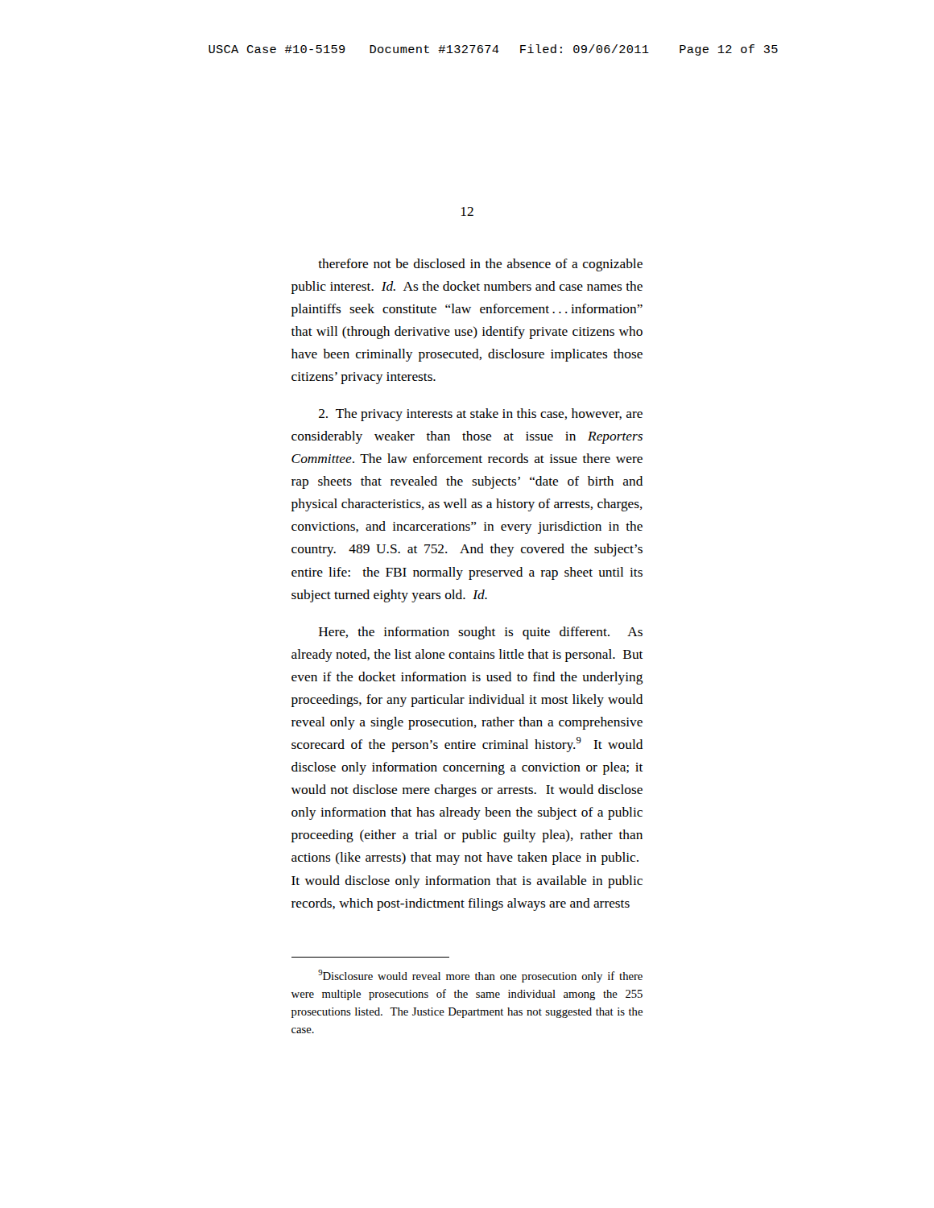USCA Case #10-5159 Document #1327674 Filed: 09/06/2011 Page 12 of 35
12
therefore not be disclosed in the absence of a cognizable public interest. Id. As the docket numbers and case names the plaintiffs seek constitute “law enforcement . . . information” that will (through derivative use) identify private citizens who have been criminally prosecuted, disclosure implicates those citizens’ privacy interests.
2. The privacy interests at stake in this case, however, are considerably weaker than those at issue in Reporters Committee. The law enforcement records at issue there were rap sheets that revealed the subjects’ “date of birth and physical characteristics, as well as a history of arrests, charges, convictions, and incarcerations” in every jurisdiction in the country. 489 U.S. at 752. And they covered the subject’s entire life: the FBI normally preserved a rap sheet until its subject turned eighty years old. Id.
Here, the information sought is quite different. As already noted, the list alone contains little that is personal. But even if the docket information is used to find the underlying proceedings, for any particular individual it most likely would reveal only a single prosecution, rather than a comprehensive scorecard of the person’s entire criminal history.9 It would disclose only information concerning a conviction or plea; it would not disclose mere charges or arrests. It would disclose only information that has already been the subject of a public proceeding (either a trial or public guilty plea), rather than actions (like arrests) that may not have taken place in public. It would disclose only information that is available in public records, which post-indictment filings always are and arrests
9Disclosure would reveal more than one prosecution only if there were multiple prosecutions of the same individual among the 255 prosecutions listed. The Justice Department has not suggested that is the case.